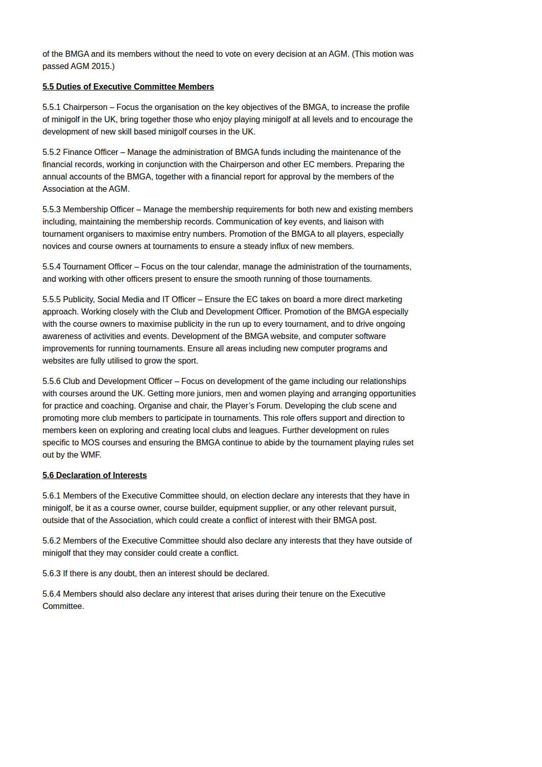of the BMGA and its members without the need to vote on every decision at an AGM. (This motion was passed AGM 2015.)
5.5 Duties of Executive Committee Members
5.5.1 Chairperson – Focus the organisation on the key objectives of the BMGA, to increase the profile of minigolf in the UK, bring together those who enjoy playing minigolf at all levels and to encourage the development of new skill based minigolf courses in the UK.
5.5.2 Finance Officer – Manage the administration of BMGA funds including the maintenance of the financial records, working in conjunction with the Chairperson and other EC members. Preparing the annual accounts of the BMGA, together with a financial report for approval by the members of the Association at the AGM.
5.5.3 Membership Officer – Manage the membership requirements for both new and existing members including, maintaining the membership records. Communication of key events, and liaison with tournament organisers to maximise entry numbers. Promotion of the BMGA to all players, especially novices and course owners at tournaments to ensure a steady influx of new members.
5.5.4 Tournament Officer – Focus on the tour calendar, manage the administration of the tournaments, and working with other officers present to ensure the smooth running of those tournaments.
5.5.5 Publicity, Social Media and IT Officer – Ensure the EC takes on board a more direct marketing approach. Working closely with the Club and Development Officer. Promotion of the BMGA especially with the course owners to maximise publicity in the run up to every tournament, and to drive ongoing awareness of activities and events. Development of the BMGA website, and computer software improvements for running tournaments. Ensure all areas including new computer programs and websites are fully utilised to grow the sport.
5.5.6 Club and Development Officer – Focus on development of the game including our relationships with courses around the UK. Getting more juniors, men and women playing and arranging opportunities for practice and coaching. Organise and chair, the Player’s Forum. Developing the club scene and promoting more club members to participate in tournaments. This role offers support and direction to members keen on exploring and creating local clubs and leagues. Further development on rules specific to MOS courses and ensuring the BMGA continue to abide by the tournament playing rules set out by the WMF.
5.6 Declaration of Interests
5.6.1 Members of the Executive Committee should, on election declare any interests that they have in minigolf, be it as a course owner, course builder, equipment supplier, or any other relevant pursuit, outside that of the Association, which could create a conflict of interest with their BMGA post.
5.6.2 Members of the Executive Committee should also declare any interests that they have outside of minigolf that they may consider could create a conflict.
5.6.3 If there is any doubt, then an interest should be declared.
5.6.4 Members should also declare any interest that arises during their tenure on the Executive Committee.